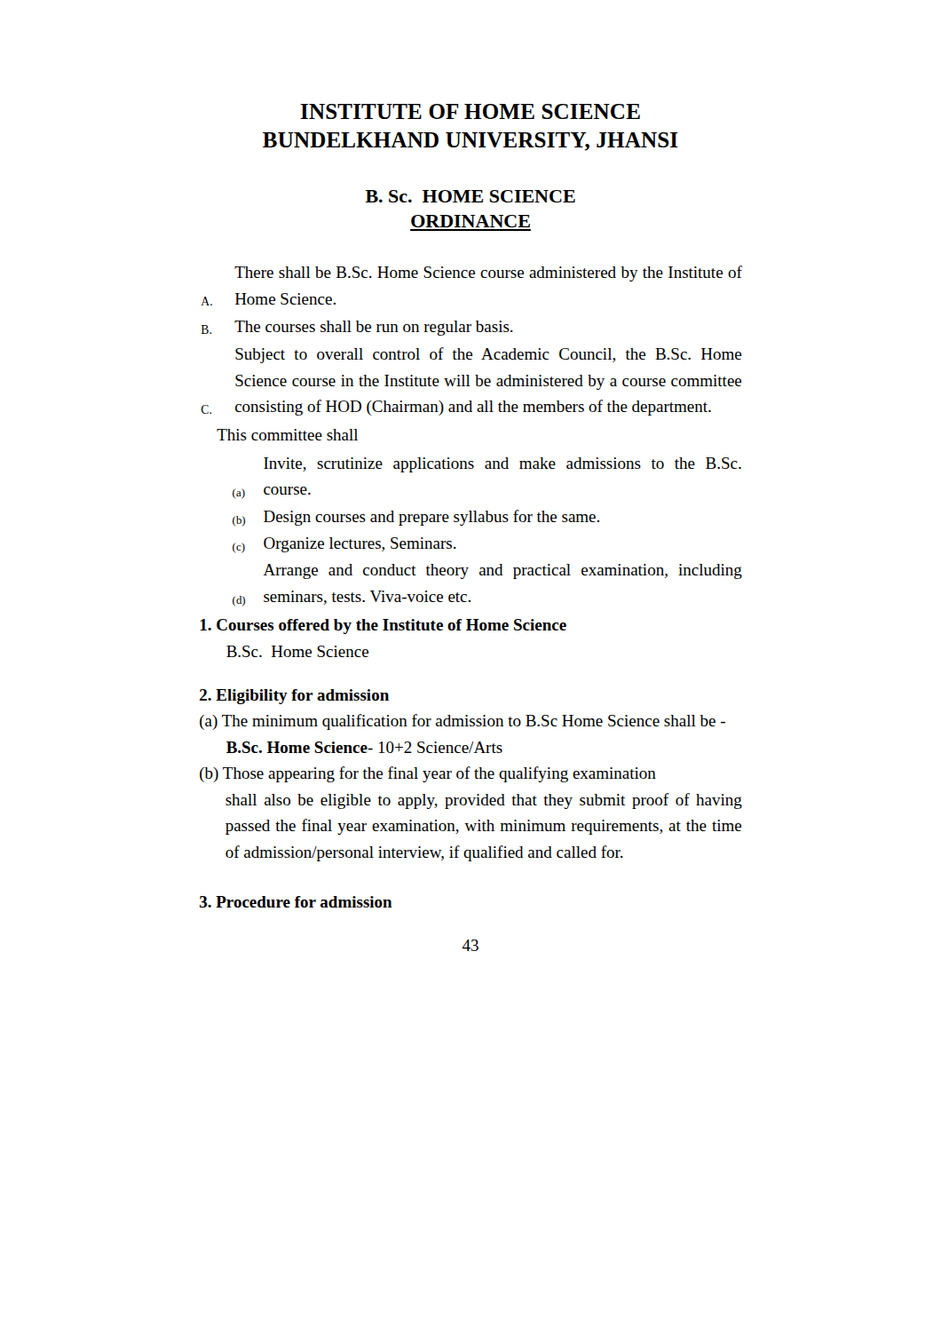INSTITUTE OF HOME SCIENCE
BUNDELKHAND UNIVERSITY, JHANSI
B. Sc. HOME SCIENCE
ORDINANCE
A. There shall be B.Sc. Home Science course administered by the Institute of Home Science.
B. The courses shall be run on regular basis.
C. Subject to overall control of the Academic Council, the B.Sc. Home Science course in the Institute will be administered by a course committee consisting of HOD (Chairman) and all the members of the department.
This committee shall
(a) Invite, scrutinize applications and make admissions to the B.Sc. course.
(b) Design courses and prepare syllabus for the same.
(c) Organize lectures, Seminars.
(d) Arrange and conduct theory and practical examination, including seminars, tests. Viva-voice etc.
1. Courses offered by the Institute of Home Science
B.Sc. Home Science
2. Eligibility for admission
(a) The minimum qualification for admission to B.Sc Home Science shall be -
B.Sc. Home Science- 10+2 Science/Arts
(b) Those appearing for the final year of the qualifying examination
shall also be eligible to apply, provided that they submit proof of having passed the final year examination, with minimum requirements, at the time of admission/personal interview, if qualified and called for.
3. Procedure for admission
43